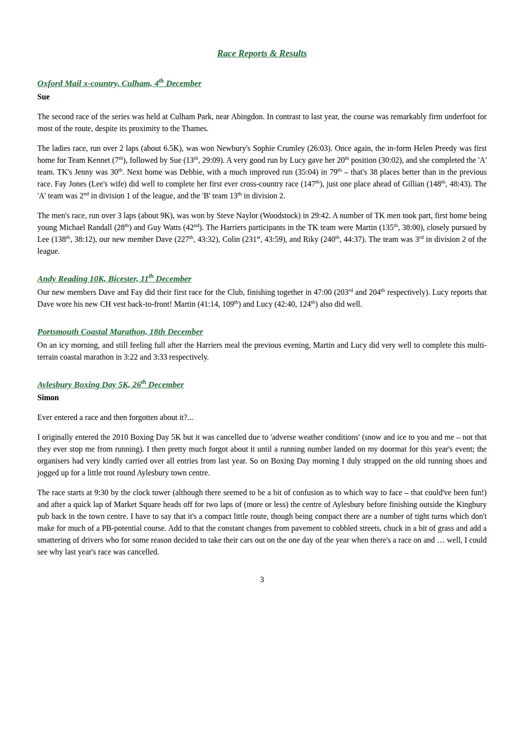Race Reports & Results
Oxford Mail x-country, Culham, 4th December
Sue
The second race of the series was held at Culham Park, near Abingdon. In contrast to last year, the course was remarkably firm underfoot for most of the route, despite its proximity to the Thames.
The ladies race, run over 2 laps (about 6.5K), was won Newbury's Sophie Crumley (26:03). Once again, the in-form Helen Preedy was first home for Team Kennet (7th), followed by Sue (13th, 29:09). A very good run by Lucy gave her 20th position (30:02), and she completed the 'A' team. TK's Jenny was 30th. Next home was Debbie, with a much improved run (35:04) in 79th – that's 38 places better than in the previous race. Fay Jones (Lee's wife) did well to complete her first ever cross-country race (147th), just one place ahead of Gillian (148th, 48:43). The 'A' team was 2nd in division 1 of the league, and the 'B' team 13th in division 2.
The men's race, run over 3 laps (about 9K), was won by Steve Naylor (Woodstock) in 29:42. A number of TK men took part, first home being young Michael Randall (28th) and Guy Watts (42nd). The Harriers participants in the TK team were Martin (135th, 38:00), closely pursued by Lee (138th, 38:12), our new member Dave (227th, 43:32), Colin (231st, 43:59), and Riky (240th, 44:37). The team was 3rd in division 2 of the league.
Andy Reading 10K, Bicester, 11th December
Our new members Dave and Fay did their first race for the Club, finishing together in 47:00 (203rd and 204th respectively). Lucy reports that Dave wore his new CH vest back-to-front! Martin (41:14, 109th) and Lucy (42:40, 124th) also did well.
Portsmouth Coastal Marathon, 18th December
On an icy morning, and still feeling full after the Harriers meal the previous evening, Martin and Lucy did very well to complete this multi-terrain coastal marathon in 3:22 and 3:33 respectively.
Aylesbury Boxing Day 5K, 26th December
Simon
Ever entered a race and then forgotten about it?...
I originally entered the 2010 Boxing Day 5K but it was cancelled due to 'adverse weather conditions' (snow and ice to you and me – not that they ever stop me from running). I then pretty much forgot about it until a running number landed on my doormat for this year's event; the organisers had very kindly carried over all entries from last year. So on Boxing Day morning I duly strapped on the old running shoes and jogged up for a little trot round Aylesbury town centre.
The race starts at 9:30 by the clock tower (although there seemed to be a bit of confusion as to which way to face – that could've been fun!) and after a quick lap of Market Square heads off for two laps of (more or less) the centre of Aylesbury before finishing outside the Kingbury pub back in the town centre. I have to say that it's a compact little route, though being compact there are a number of tight turns which don't make for much of a PB-potential course. Add to that the constant changes from pavement to cobbled streets, chuck in a bit of grass and add a smattering of drivers who for some reason decided to take their cars out on the one day of the year when there's a race on and … well, I could see why last year's race was cancelled.
3